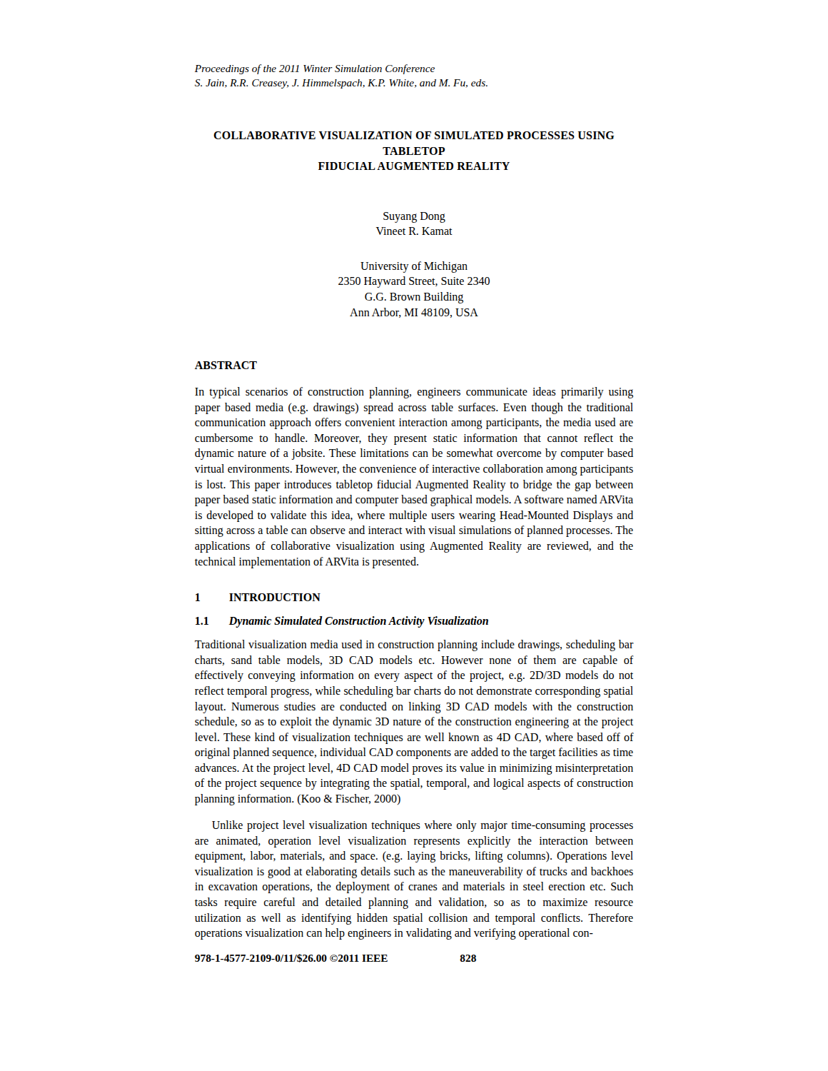Proceedings of the 2011 Winter Simulation Conference
S. Jain, R.R. Creasey, J. Himmelspach, K.P. White, and M. Fu, eds.
Collaborative Visualization of Simulated Processes Using Tabletop
Fiducial Augmented Reality
Suyang Dong
Vineet R. Kamat
University of Michigan
2350 Hayward Street, Suite 2340
G.G. Brown Building
Ann Arbor, MI 48109, USA
Abstract
In typical scenarios of construction planning, engineers communicate ideas primarily using paper based media (e.g. drawings) spread across table surfaces. Even though the traditional communication approach offers convenient interaction among participants, the media used are cumbersome to handle. Moreover, they present static information that cannot reflect the dynamic nature of a jobsite. These limitations can be somewhat overcome by computer based virtual environments. However, the convenience of interactive collaboration among participants is lost. This paper introduces tabletop fiducial Augmented Reality to bridge the gap between paper based static information and computer based graphical models. A software named ARVita is developed to validate this idea, where multiple users wearing Head-Mounted Displays and sitting across a table can observe and interact with visual simulations of planned processes. The applications of collaborative visualization using Augmented Reality are reviewed, and the technical implementation of ARVita is presented.
1 Introduction
1.1 Dynamic Simulated Construction Activity Visualization
Traditional visualization media used in construction planning include drawings, scheduling bar charts, sand table models, 3D CAD models etc. However none of them are capable of effectively conveying information on every aspect of the project, e.g. 2D/3D models do not reflect temporal progress, while scheduling bar charts do not demonstrate corresponding spatial layout. Numerous studies are conducted on linking 3D CAD models with the construction schedule, so as to exploit the dynamic 3D nature of the construction engineering at the project level. These kind of visualization techniques are well known as 4D CAD, where based off of original planned sequence, individual CAD components are added to the target facilities as time advances. At the project level, 4D CAD model proves its value in minimizing misinterpretation of the project sequence by integrating the spatial, temporal, and logical aspects of construction planning information. (Koo & Fischer, 2000)
Unlike project level visualization techniques where only major time-consuming processes are animated, operation level visualization represents explicitly the interaction between equipment, labor, materials, and space. (e.g. laying bricks, lifting columns). Operations level visualization is good at elaborating details such as the maneuverability of trucks and backhoes in excavation operations, the deployment of cranes and materials in steel erection etc. Such tasks require careful and detailed planning and validation, so as to maximize resource utilization as well as identifying hidden spatial collision and temporal conflicts. Therefore operations visualization can help engineers in validating and verifying operational con-
978-1-4577-2109-0/11/$26.00 ©2011 IEEE 828